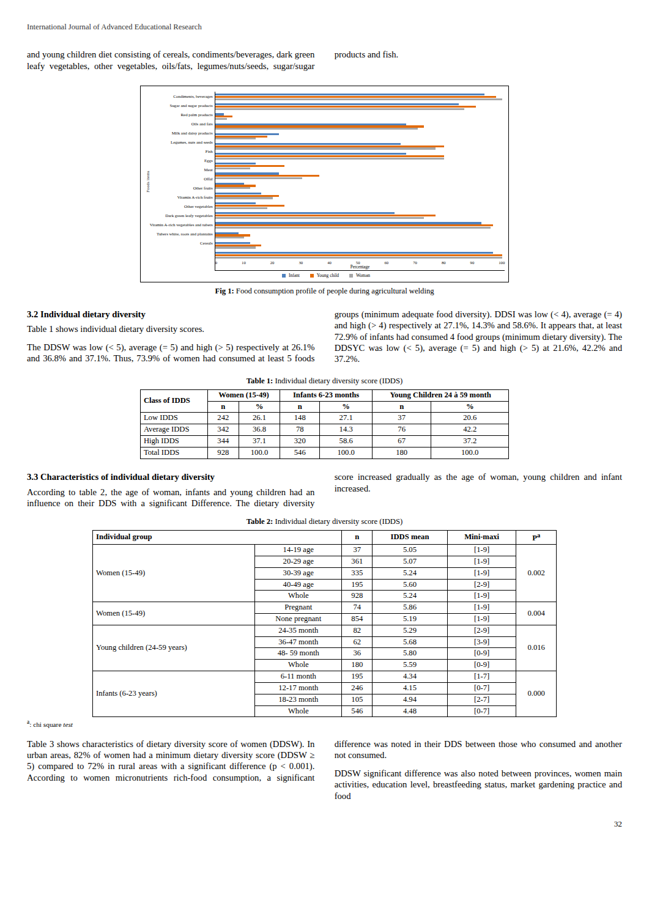International Journal of Advanced Educational Research
and young children diet consisting of cereals, condiments/beverages, dark green leafy vegetables, other vegetables, oils/fats, legumes/nuts/seeds, sugar/sugar products and fish.
Foods items
Condiments, beverages
Sugar and sugar products
Red palm products
Oils and fats
Milk and daisy products
Legumes, nuts and seeds
Fish
Eggs
Meat
Offal
Other fruits
Vitamin A-rich fruits
Other vegetables
Dark green leafy vegetables
Vitamin A-rich vegetables and tubers
Tubers white, roots and plantains
Cereals
0102030405060708090100
Percentage
Infant Young child Woman
Fig 1: Food consumption profile of people during agricultural welding
3.2 Individual dietary diversity
Table 1 shows individual dietary diversity scores.
The DDSW was low (< 5), average (= 5) and high (> 5) respectively at 26.1% and 36.8% and 37.1%. Thus, 73.9% of women had consumed at least 5 foods groups (minimum adequate food diversity). DDSI was low (< 4), average (= 4) and high (> 4) respectively at 27.1%, 14.3% and 58.6%. It appears that, at least 72.9% of infants had consumed 4 food groups (minimum dietary diversity). The DDSYC was low (< 5), average (= 5) and high (> 5) at 21.6%, 42.2% and 37.2%.
Table 1: Individual dietary diversity score (IDDS)
| Class of IDDS | Women (15-49) | Infants 6-23 months | Young Children 24 à 59 month |
| --- | --- | --- | --- |
| n | % | n | % | n | % |
| Low IDDS | 242 | 26.1 | 148 | 27.1 | 37 | 20.6 |
| Average IDDS | 342 | 36.8 | 78 | 14.3 | 76 | 42.2 |
| High IDDS | 344 | 37.1 | 320 | 58.6 | 67 | 37.2 |
| Total IDDS | 928 | 100.0 | 546 | 100.0 | 180 | 100.0 |
3.3 Characteristics of individual dietary diversity
According to table 2, the age of woman, infants and young children had an influence on their DDS with a significant Difference. The dietary diversity score increased gradually as the age of woman, young children and infant increased.
Table 2: Individual dietary diversity score (IDDS)
| Individual group | n | IDDS mean | Mini-maxi | P a |
| --- | --- | --- | --- | --- |
| Women (15-49) | 14-19 age | 37 | 5.05 | [1-9] | 0.002 |
| 20-29 age | 361 | 5.07 | [1-9] |
| 30-39 age | 335 | 5.24 | [1-9] |
| 40-49 age | 195 | 5.60 | [2-9] |
| Whole | 928 | 5.24 | [1-9] |
| Women (15-49) | Pregnant | 74 | 5.86 | [1-9] | 0.004 |
| None pregnant | 854 | 5.19 | [1-9] |
| Young children (24-59 years) | 24-35 month | 82 | 5.29 | [2-9] | 0.016 |
| 36-47 month | 62 | 5.68 | [3-9] |
| 48- 59 month | 36 | 5.80 | [0-9] |
| Whole | 180 | 5.59 | [0-9] |
| Infants (6-23 years) | 6-11 month | 195 | 4.34 | [1-7] | 0.000 |
| 12-17 month | 246 | 4.15 | [0-7] |
| 18-23 month | 105 | 4.94 | [2-7] |
| Whole | 546 | 4.48 | [0-7] |
a: chi square test
Table 3 shows characteristics of dietary diversity score of women (DDSW). In urban areas, 82% of women had a minimum dietary diversity score (DDSW ≥ 5) compared to 72% in rural areas with a significant difference (p < 0.001). According to women micronutrients rich-food consumption, a significant difference was noted in their DDS between those who consumed and another not consumed.
DDSW significant difference was also noted between provinces, women main activities, education level, breastfeeding status, market gardening practice and food
32